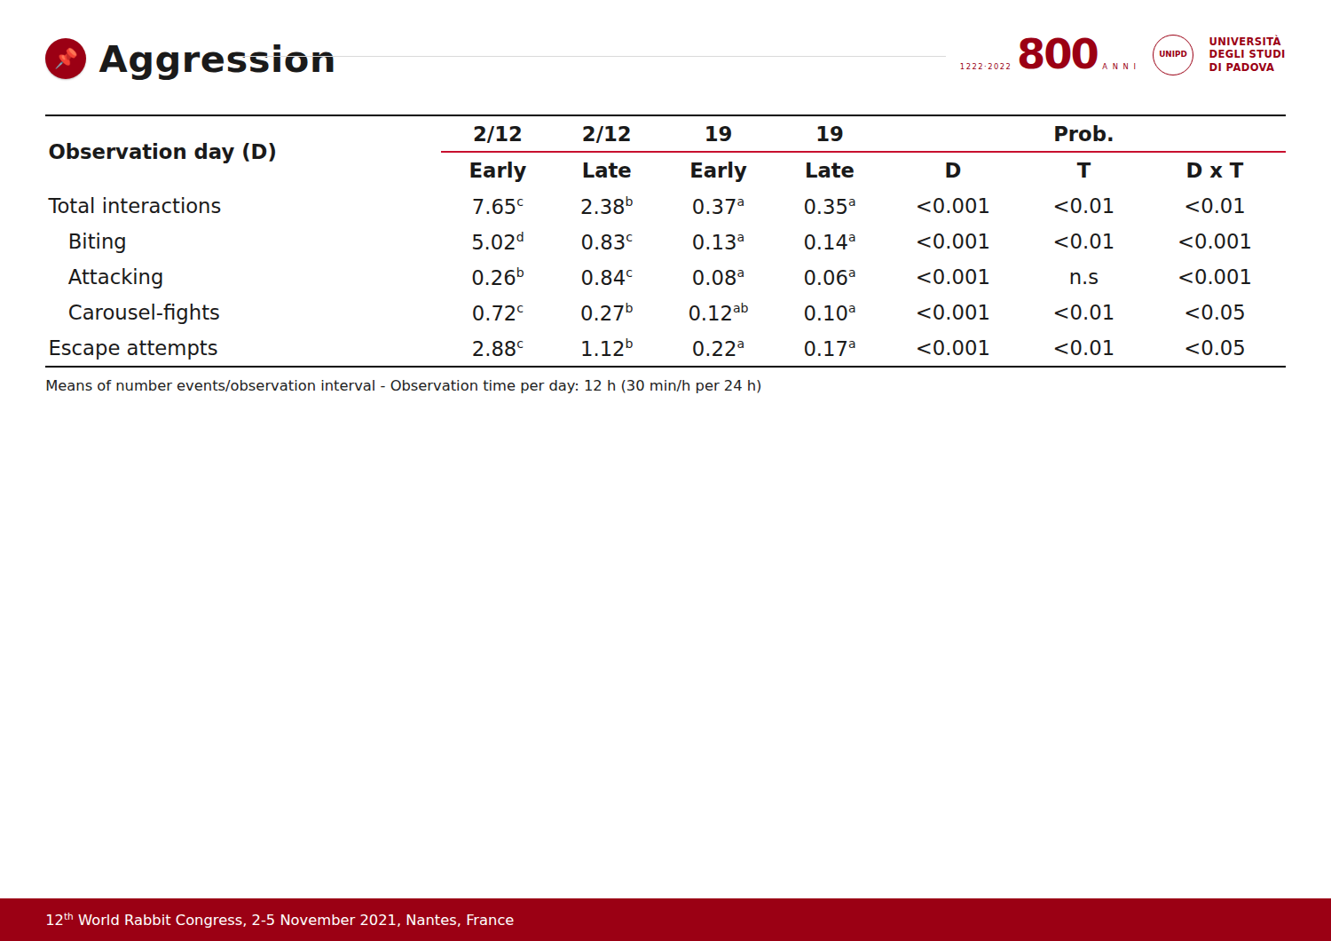📌
Aggression
1222·2022 800 A N N I
UNIPD
Università
degli Studi
di Padova
Means of number events/observation interval - Observation time per day: 12 h (30 min/h per 24 h)
| Observation day (D) | 2/12 | 2/12 | 19 | 19 | Prob. |
| --- | --- | --- | --- | --- | --- |
| Early | Late | Early | Late | D | T | D x T |
| Total interactions | 7.65 c | 2.38 b | 0.37 a | 0.35 a | <0.001 | <0.01 | <0.01 |
| Biting | 5.02 d | 0.83 c | 0.13 a | 0.14 a | <0.001 | <0.01 | <0.001 |
| Attacking | 0.26 b | 0.84 c | 0.08 a | 0.06 a | <0.001 | n.s | <0.001 |
| Carousel-fights | 0.72 c | 0.27 b | 0.12 ab | 0.10 a | <0.001 | <0.01 | <0.05 |
| Escape attempts | 2.88 c | 1.12 b | 0.22 a | 0.17 a | <0.001 | <0.01 | <0.05 |
12th World Rabbit Congress, 2-5 November 2021, Nantes, France